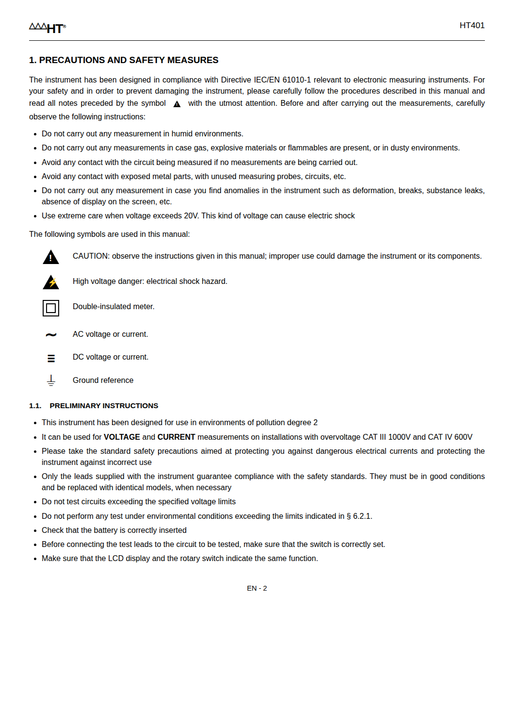△△△HT®
HT401
1. PRECAUTIONS AND SAFETY MEASURES
The instrument has been designed in compliance with Directive IEC/EN 61010-1 relevant to electronic measuring instruments. For your safety and in order to prevent damaging the instrument, please carefully follow the procedures described in this manual and read all notes preceded by the symbol with the utmost attention. Before and after carrying out the measurements, carefully observe the following instructions:
Do not carry out any measurement in humid environments.
Do not carry out any measurements in case gas, explosive materials or flammables are present, or in dusty environments.
Avoid any contact with the circuit being measured if no measurements are being carried out.
Avoid any contact with exposed metal parts, with unused measuring probes, circuits, etc.
Do not carry out any measurement in case you find anomalies in the instrument such as deformation, breaks, substance leaks, absence of display on the screen, etc.
Use extreme care when voltage exceeds 20V. This kind of voltage can cause electric shock
The following symbols are used in this manual:
CAUTION: observe the instructions given in this manual; improper use could damage the instrument or its components.
High voltage danger: electrical shock hazard.
Double-insulated meter.
∼
AC voltage or current.
≡
DC voltage or current.
⏚
Ground reference
1.1. PRELIMINARY INSTRUCTIONS
This instrument has been designed for use in environments of pollution degree 2
It can be used for VOLTAGE and CURRENT measurements on installations with overvoltage CAT III 1000V and CAT IV 600V
Please take the standard safety precautions aimed at protecting you against dangerous electrical currents and protecting the instrument against incorrect use
Only the leads supplied with the instrument guarantee compliance with the safety standards. They must be in good conditions and be replaced with identical models, when necessary
Do not test circuits exceeding the specified voltage limits
Do not perform any test under environmental conditions exceeding the limits indicated in § 6.2.1.
Check that the battery is correctly inserted
Before connecting the test leads to the circuit to be tested, make sure that the switch is correctly set.
Make sure that the LCD display and the rotary switch indicate the same function.
EN - 2